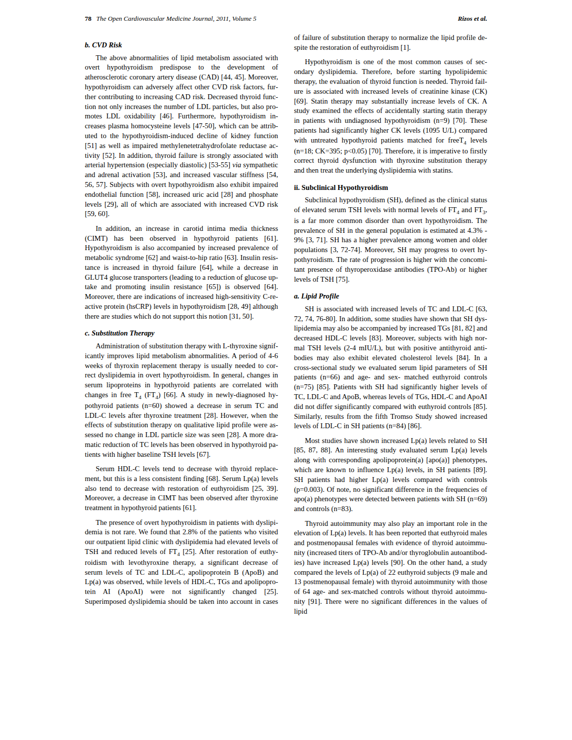78 The Open Cardiovascular Medicine Journal, 2011, Volume 5 Rizos et al.
b. CVD Risk
The above abnormalities of lipid metabolism associated with overt hypothyroidism predispose to the development of atherosclerotic coronary artery disease (CAD) [44, 45]. Moreover, hypothyroidism can adversely affect other CVD risk factors, further contributing to increasing CAD risk. Decreased thyroid function not only increases the number of LDL particles, but also promotes LDL oxidability [46]. Furthermore, hypothyroidism increases plasma homocysteine levels [47-50], which can be attributed to the hypothyroidism-induced decline of kidney function [51] as well as impaired methylenetetrahydrofolate reductase activity [52]. In addition, thyroid failure is strongly associated with arterial hypertension (especially diastolic) [53-55] via sympathetic and adrenal activation [53], and increased vascular stiffness [54, 56, 57]. Subjects with overt hypothyroidism also exhibit impaired endothelial function [58], increased uric acid [28] and phosphate levels [29], all of which are associated with increased CVD risk [59, 60].
In addition, an increase in carotid intima media thickness (CIMT) has been observed in hypothyroid patients [61]. Hypothyroidism is also accompanied by increased prevalence of metabolic syndrome [62] and waist-to-hip ratio [63]. Insulin resistance is increased in thyroid failure [64], while a decrease in GLUT4 glucose transporters (leading to a reduction of glucose uptake and promoting insulin resistance [65]) is observed [64]. Moreover, there are indications of increased high-sensitivity C-reactive protein (hsCRP) levels in hypothyroidism [28, 49] although there are studies which do not support this notion [31, 50].
c. Substitution Therapy
Administration of substitution therapy with L-thyroxine significantly improves lipid metabolism abnormalities. A period of 4-6 weeks of thyroxin replacement therapy is usually needed to correct dyslipidemia in overt hypothyroidism. In general, changes in serum lipoproteins in hypothyroid patients are correlated with changes in free T4 (FT4) [66]. A study in newly-diagnosed hypothyroid patients (n=60) showed a decrease in serum TC and LDL-C levels after thyroxine treatment [28]. However, when the effects of substitution therapy on qualitative lipid profile were assessed no change in LDL particle size was seen [28]. A more dramatic reduction of TC levels has been observed in hypothyroid patients with higher baseline TSH levels [67].
Serum HDL-C levels tend to decrease with thyroid replacement, but this is a less consistent finding [68]. Serum Lp(a) levels also tend to decrease with restoration of euthyroidism [25, 39]. Moreover, a decrease in CIMT has been observed after thyroxine treatment in hypothyroid patients [61].
The presence of overt hypothyroidism in patients with dyslipidemia is not rare. We found that 2.8% of the patients who visited our outpatient lipid clinic with dyslipidemia had elevated levels of TSH and reduced levels of FT4 [25]. After restoration of euthyroidism with levothyroxine therapy, a significant decrease of serum levels of TC and LDL-C, apolipoprotein B (ApoB) and Lp(a) was observed, while levels of HDL-C, TGs and apolipoprotein AI (ApoAI) were not significantly changed [25]. Superimposed dyslipidemia should be taken into account in cases of failure of substitution therapy to normalize the lipid profile despite the restoration of euthyroidism [1].
Hypothyroidism is one of the most common causes of secondary dyslipidemia. Therefore, before starting hypolipidemic therapy, the evaluation of thyroid function is needed. Thyroid failure is associated with increased levels of creatinine kinase (CK) [69]. Statin therapy may substantially increase levels of CK. A study examined the effects of accidentally starting statin therapy in patients with undiagnosed hypothyroidism (n=9) [70]. These patients had significantly higher CK levels (1095 U/L) compared with untreated hypothyroid patients matched for freeT4 levels (n=18; CK=395; p<0.05) [70]. Therefore, it is imperative to firstly correct thyroid dysfunction with thyroxine substitution therapy and then treat the underlying dyslipidemia with statins.
ii. Subclinical Hypothyroidism
Subclinical hypothyroidism (SH), defined as the clinical status of elevated serum TSH levels with normal levels of FT4 and FT3, is a far more common disorder than overt hypothyroidism. The prevalence of SH in the general population is estimated at 4.3% - 9% [3, 71]. SH has a higher prevalence among women and older populations [3, 72-74]. Moreover, SH may progress to overt hypothyroidism. The rate of progression is higher with the concomitant presence of thyroperoxidase antibodies (TPO-Ab) or higher levels of TSH [75].
a. Lipid Profile
SH is associated with increased levels of TC and LDL-C [63, 72, 74, 76-80]. In addition, some studies have shown that SH dyslipidemia may also be accompanied by increased TGs [81, 82] and decreased HDL-C levels [83]. Moreover, subjects with high normal TSH levels (2-4 mIU/L), but with positive antithyroid antibodies may also exhibit elevated cholesterol levels [84]. In a cross-sectional study we evaluated serum lipid parameters of SH patients (n=66) and age- and sex- matched euthyroid controls (n=75) [85]. Patients with SH had significantly higher levels of TC, LDL-C and ApoB, whereas levels of TGs, HDL-C and ApoAI did not differ significantly compared with euthyroid controls [85]. Similarly, results from the fifth Tromso Study showed increased levels of LDL-C in SH patients (n=84) [86].
Most studies have shown increased Lp(a) levels related to SH [85, 87, 88]. An interesting study evaluated serum Lp(a) levels along with corresponding apolipoprotein(a) [apo(a)] phenotypes, which are known to influence Lp(a) levels, in SH patients [89]. SH patients had higher Lp(a) levels compared with controls (p=0.003). Of note, no significant difference in the frequencies of apo(a) phenotypes were detected between patients with SH (n=69) and controls (n=83).
Thyroid autoimmunity may also play an important role in the elevation of Lp(a) levels. It has been reported that euthyroid males and postmenopausal females with evidence of thyroid autoimmunity (increased titers of TPO-Ab and/or thyroglobulin autoantibodies) have increased Lp(a) levels [90]. On the other hand, a study compared the levels of Lp(a) of 22 euthyroid subjects (9 male and 13 postmenopausal female) with thyroid autoimmunity with those of 64 age- and sex-matched controls without thyroid autoimmunity [91]. There were no significant differences in the values of lipid